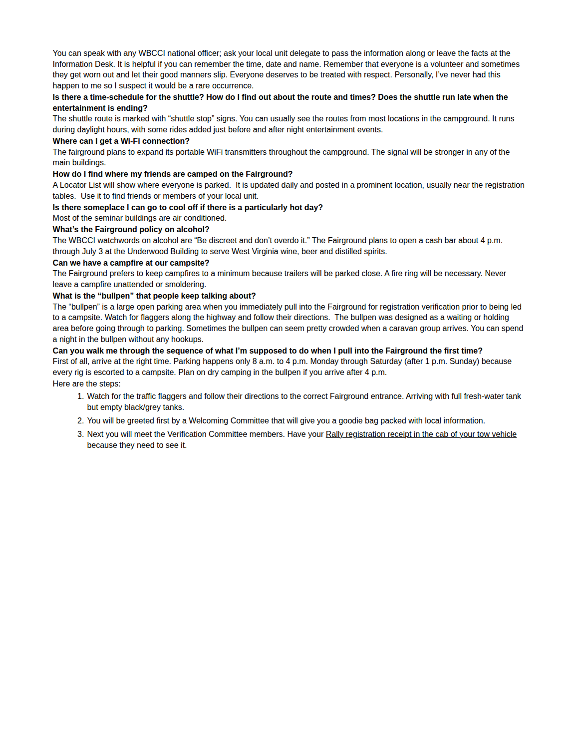You can speak with any WBCCI national officer; ask your local unit delegate to pass the information along or leave the facts at the Information Desk. It is helpful if you can remember the time, date and name. Remember that everyone is a volunteer and sometimes they get worn out and let their good manners slip. Everyone deserves to be treated with respect. Personally, I’ve never had this happen to me so I suspect it would be a rare occurrence.
Is there a time-schedule for the shuttle? How do I find out about the route and times? Does the shuttle run late when the entertainment is ending?
The shuttle route is marked with “shuttle stop” signs. You can usually see the routes from most locations in the campground. It runs during daylight hours, with some rides added just before and after night entertainment events.
Where can I get a Wi-Fi connection?
The fairground plans to expand its portable WiFi transmitters throughout the campground. The signal will be stronger in any of the main buildings.
How do I find where my friends are camped on the Fairground?
A Locator List will show where everyone is parked. It is updated daily and posted in a prominent location, usually near the registration tables. Use it to find friends or members of your local unit.
Is there someplace I can go to cool off if there is a particularly hot day?
Most of the seminar buildings are air conditioned.
What’s the Fairground policy on alcohol?
The WBCCI watchwords on alcohol are “Be discreet and don’t overdo it.” The Fairground plans to open a cash bar about 4 p.m. through July 3 at the Underwood Building to serve West Virginia wine, beer and distilled spirits.
Can we have a campfire at our campsite?
The Fairground prefers to keep campfires to a minimum because trailers will be parked close. A fire ring will be necessary. Never leave a campfire unattended or smoldering.
What is the “bullpen” that people keep talking about?
The “bullpen” is a large open parking area when you immediately pull into the Fairground for registration verification prior to being led to a campsite. Watch for flaggers along the highway and follow their directions. The bullpen was designed as a waiting or holding area before going through to parking. Sometimes the bullpen can seem pretty crowded when a caravan group arrives. You can spend a night in the bullpen without any hookups.
Can you walk me through the sequence of what I’m supposed to do when I pull into the Fairground the first time?
First of all, arrive at the right time. Parking happens only 8 a.m. to 4 p.m. Monday through Saturday (after 1 p.m. Sunday) because every rig is escorted to a campsite. Plan on dry camping in the bullpen if you arrive after 4 p.m.
Here are the steps:
Watch for the traffic flaggers and follow their directions to the correct Fairground entrance. Arriving with full fresh-water tank but empty black/grey tanks.
You will be greeted first by a Welcoming Committee that will give you a goodie bag packed with local information.
Next you will meet the Verification Committee members. Have your Rally registration receipt in the cab of your tow vehicle because they need to see it.